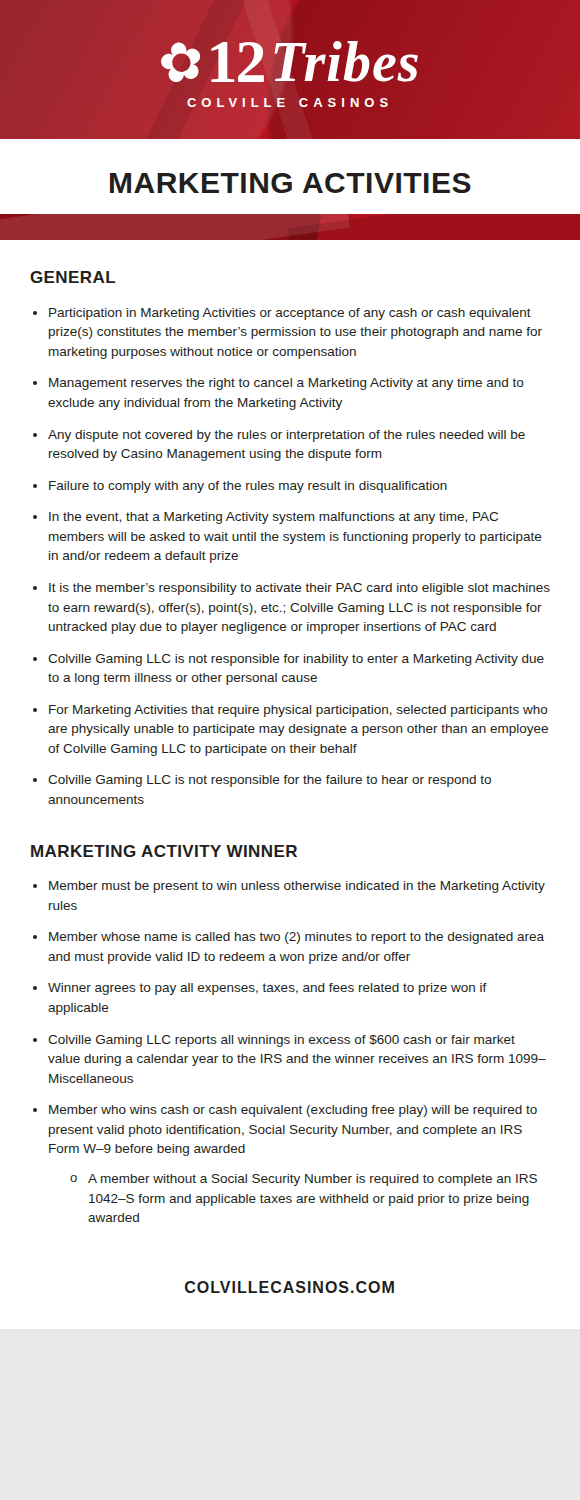✿ 12 Tribes
Colville Casinos
Marketing Activities
General
Participation in Marketing Activities or acceptance of any cash or cash equivalent prize(s) constitutes the member’s permission to use their photograph and name for marketing purposes without notice or compensation
Management reserves the right to cancel a Marketing Activity at any time and to exclude any individual from the Marketing Activity
Any dispute not covered by the rules or interpretation of the rules needed will be resolved by Casino Management using the dispute form
Failure to comply with any of the rules may result in disqualification
In the event, that a Marketing Activity system malfunctions at any time, PAC members will be asked to wait until the system is functioning properly to participate in and/or redeem a default prize
It is the member’s responsibility to activate their PAC card into eligible slot machines to earn reward(s), offer(s), point(s), etc.; Colville Gaming LLC is not responsible for untracked play due to player negligence or improper insertions of PAC card
Colville Gaming LLC is not responsible for inability to enter a Marketing Activity due to a long term illness or other personal cause
For Marketing Activities that require physical participation, selected participants who are physically unable to participate may designate a person other than an employee of Colville Gaming LLC to participate on their behalf
Colville Gaming LLC is not responsible for the failure to hear or respond to announcements
Marketing Activity Winner
Member must be present to win unless otherwise indicated in the Marketing Activity rules
Member whose name is called has two (2) minutes to report to the designated area and must provide valid ID to redeem a won prize and/or offer
Winner agrees to pay all expenses, taxes, and fees related to prize won if applicable
Colville Gaming LLC reports all winnings in excess of $600 cash or fair market value during a calendar year to the IRS and the winner receives an IRS form 1099–Miscellaneous
Member who wins cash or cash equivalent (excluding free play) will be required to present valid photo identification, Social Security Number, and complete an IRS Form W–9 before being awarded
A member without a Social Security Number is required to complete an IRS 1042–S form and applicable taxes are withheld or paid prior to prize being awarded
colvillecasinos.com